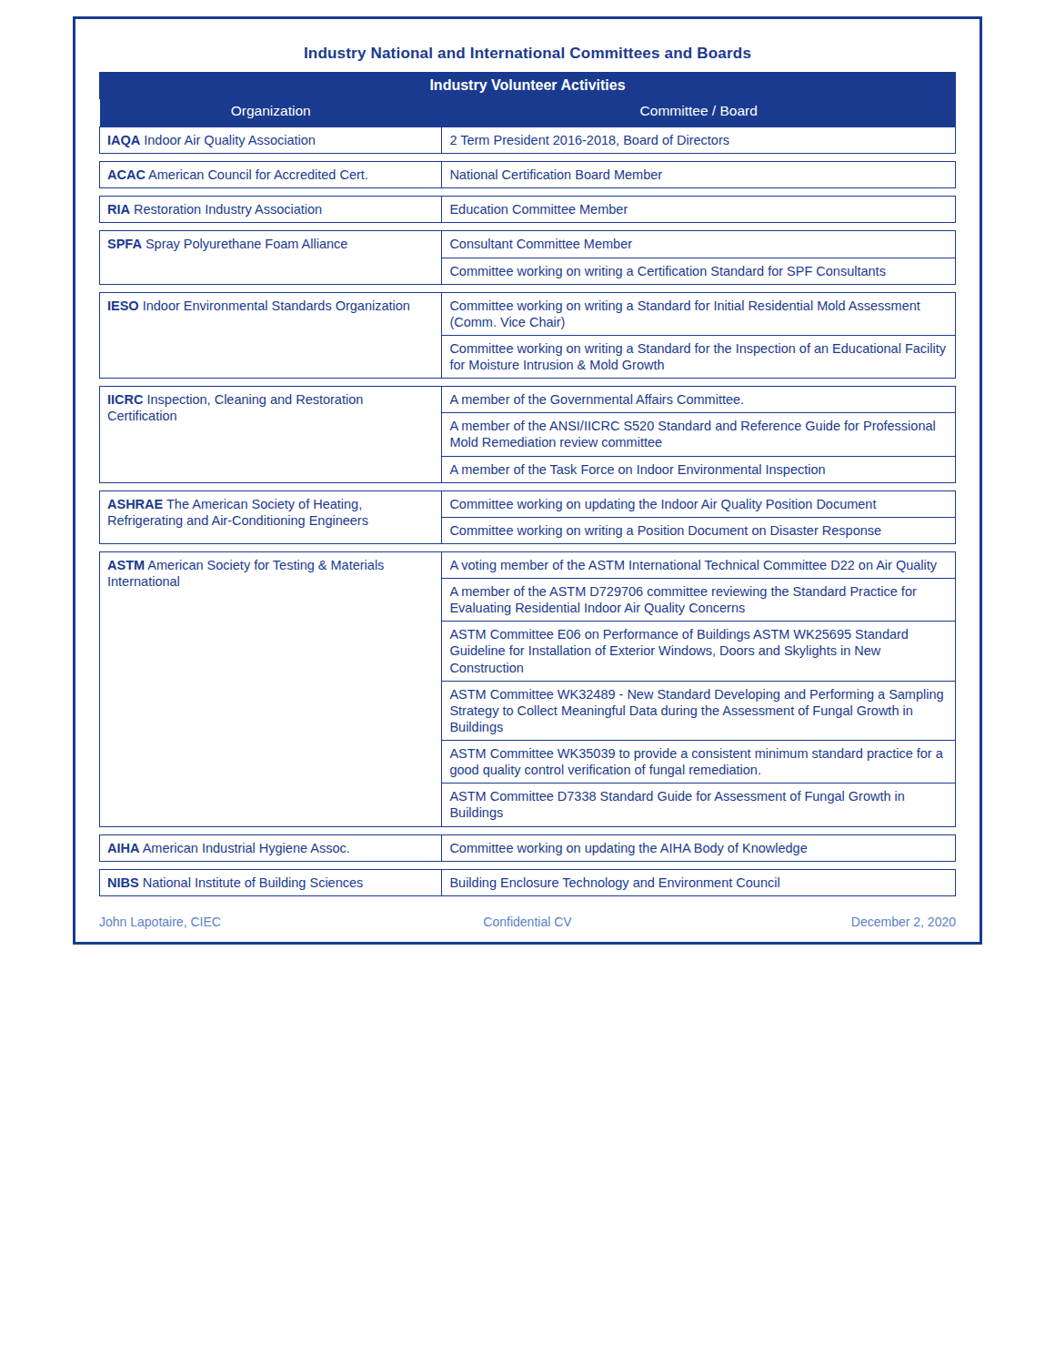Industry National and International Committees and Boards
Industry Volunteer Activities
| Organization | Committee / Board |
| --- | --- |
| IAQA Indoor Air Quality Association | 2 Term President 2016-2018, Board of Directors |
| ACAC American Council for Accredited Cert. | National Certification Board Member |
| RIA Restoration Industry Association | Education Committee Member |
| SPFA Spray Polyurethane Foam Alliance | Consultant Committee Member |
| Committee working on writing a Certification Standard for SPF Consultants |
| IESO Indoor Environmental Standards Organization | Committee working on writing a Standard for Initial Residential Mold Assessment (Comm. Vice Chair) |
| Committee working on writing a Standard for the Inspection of an Educational Facility for Moisture Intrusion & Mold Growth |
| IICRC Inspection, Cleaning and Restoration Certification | A member of the Governmental Affairs Committee. |
| A member of the ANSI/IICRC S520 Standard and Reference Guide for Professional Mold Remediation review committee |
| A member of the Task Force on Indoor Environmental Inspection |
| ASHRAE The American Society of Heating, Refrigerating and Air-Conditioning Engineers | Committee working on updating the Indoor Air Quality Position Document |
| Committee working on writing a Position Document on Disaster Response |
| ASTM American Society for Testing & Materials International | A voting member of the ASTM International Technical Committee D22 on Air Quality |
| A member of the ASTM D729706 committee reviewing the Standard Practice for Evaluating Residential Indoor Air Quality Concerns |
| ASTM Committee E06 on Performance of Buildings ASTM WK25695 Standard Guideline for Installation of Exterior Windows, Doors and Skylights in New Construction |
| ASTM Committee WK32489 - New Standard Developing and Performing a Sampling Strategy to Collect Meaningful Data during the Assessment of Fungal Growth in Buildings |
| ASTM Committee WK35039 to provide a consistent minimum standard practice for a good quality control verification of fungal remediation. |
| ASTM Committee D7338 Standard Guide for Assessment of Fungal Growth in Buildings |
| AIHA American Industrial Hygiene Assoc. | Committee working on updating the AIHA Body of Knowledge |
| NIBS National Institute of Building Sciences | Building Enclosure Technology and Environment Council |
John Lapotaire, CIEC
Confidential CV
December 2, 2020